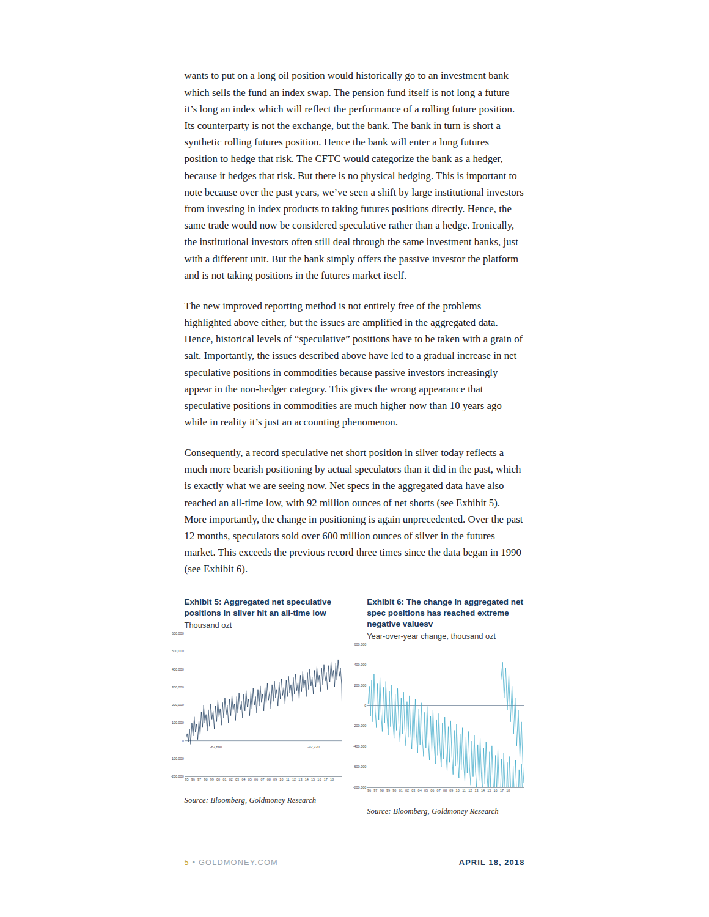wants to put on a long oil position would historically go to an investment bank which sells the fund an index swap. The pension fund itself is not long a future – it’s long an index which will reflect the performance of a rolling future position. Its counterparty is not the exchange, but the bank. The bank in turn is short a synthetic rolling futures position. Hence the bank will enter a long futures position to hedge that risk. The CFTC would categorize the bank as a hedger, because it hedges that risk. But there is no physical hedging. This is important to note because over the past years, we’ve seen a shift by large institutional investors from investing in index products to taking futures positions directly. Hence, the same trade would now be considered speculative rather than a hedge. Ironically, the institutional investors often still deal through the same investment banks, just with a different unit. But the bank simply offers the passive investor the platform and is not taking positions in the futures market itself.
The new improved reporting method is not entirely free of the problems highlighted above either, but the issues are amplified in the aggregated data. Hence, historical levels of “speculative” positions have to be taken with a grain of salt. Importantly, the issues described above have led to a gradual increase in net speculative positions in commodities because passive investors increasingly appear in the non-hedger category. This gives the wrong appearance that speculative positions in commodities are much higher now than 10 years ago while in reality it’s just an accounting phenomenon.
Consequently, a record speculative net short position in silver today reflects a much more bearish positioning by actual speculators than it did in the past, which is exactly what we are seeing now. Net specs in the aggregated data have also reached an all-time low, with 92 million ounces of net shorts (see Exhibit 5). More importantly, the change in positioning is again unprecedented. Over the past 12 months, speculators sold over 600 million ounces of silver in the futures market. This exceeds the previous record three times since the data began in 1990 (see Exhibit 6).
Exhibit 5: Aggregated net speculative positions in silver hit an all-time low
Thousand ozt
600,000 500,000 400,000 300,000 200,000 100,000 0 -100,000 -200,000
-62,680 -92,320
959697989900010203040506070809101112131415161718
Source: Bloomberg, Goldmoney Research
Exhibit 6: The change in aggregated net spec positions has reached extreme negative valuesv
Year-over-year change, thousand ozt
600,000 400,000 200,000 0 -200,000 -400,000 -600,000 -800,000
9697989990010203040506070809101112131415161718
Source: Bloomberg, Goldmoney Research
5 • GOLDMONEY.COM
APRIL 18, 2018